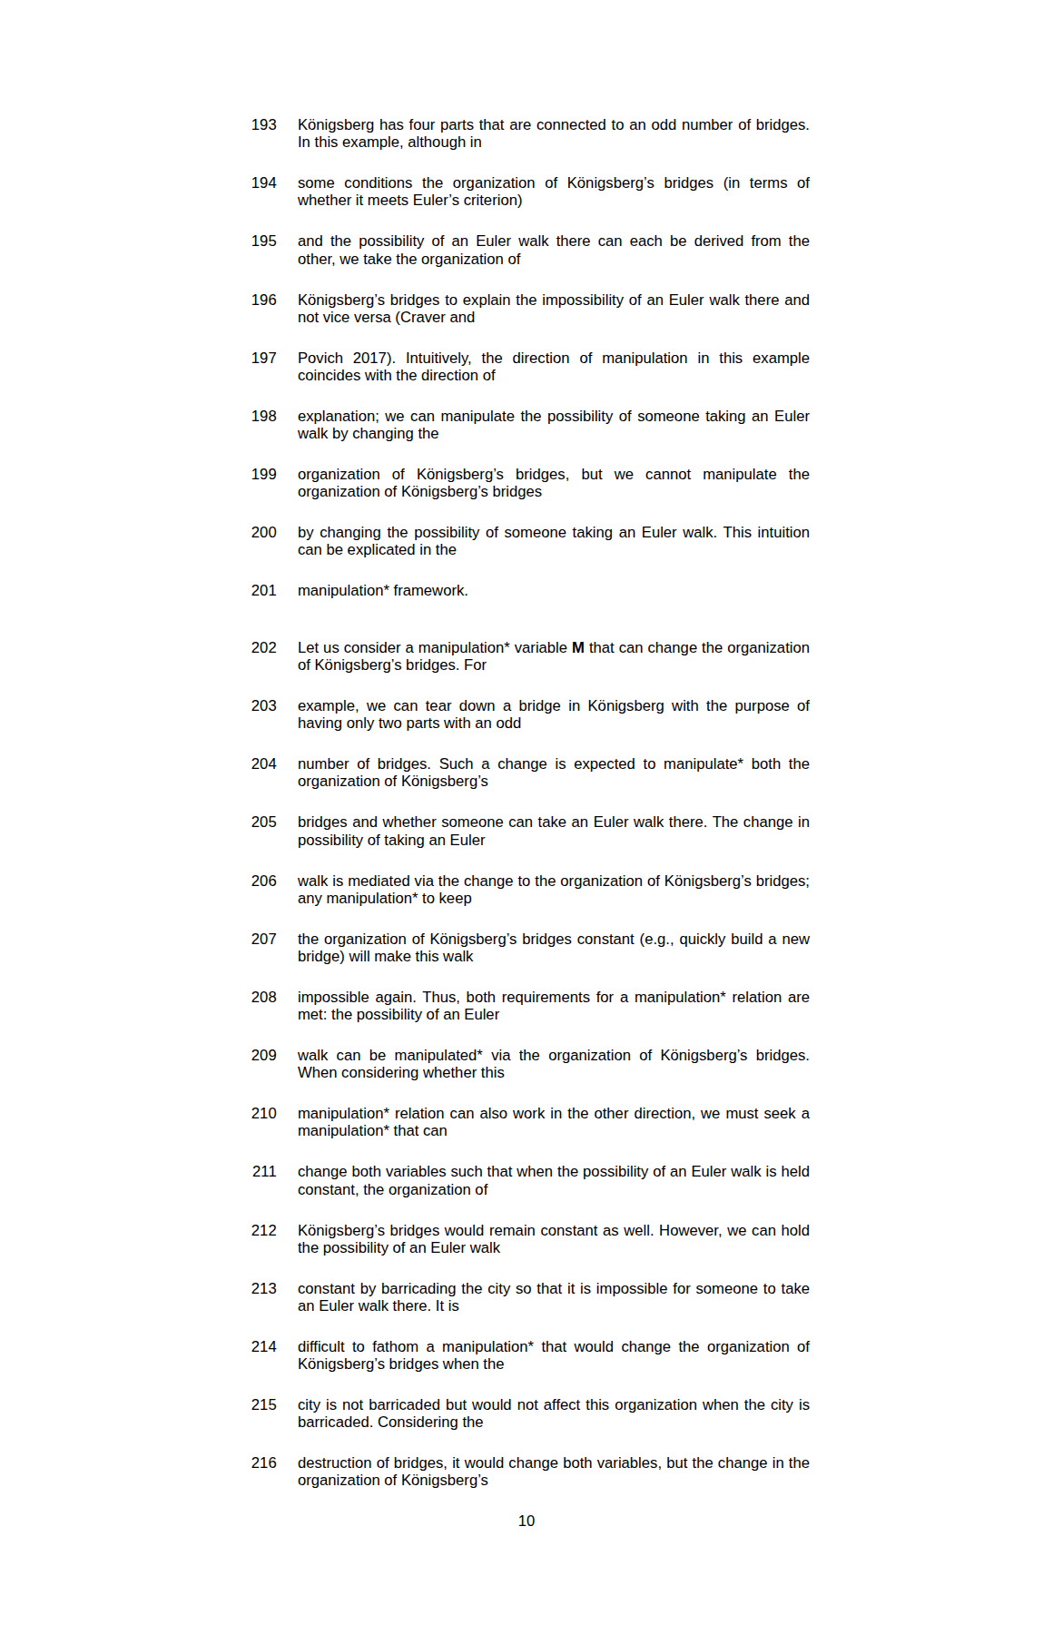Königsberg has four parts that are connected to an odd number of bridges. In this example, although in
some conditions the organization of Königsberg’s bridges (in terms of whether it meets Euler’s criterion)
and the possibility of an Euler walk there can each be derived from the other, we take the organization of
Königsberg’s bridges to explain the impossibility of an Euler walk there and not vice versa (Craver and
Povich 2017). Intuitively, the direction of manipulation in this example coincides with the direction of
explanation; we can manipulate the possibility of someone taking an Euler walk by changing the
organization of Königsberg’s bridges, but we cannot manipulate the organization of Königsberg’s bridges
by changing the possibility of someone taking an Euler walk. This intuition can be explicated in the
manipulation* framework.
Let us consider a manipulation* variable M that can change the organization of Königsberg’s bridges. For
example, we can tear down a bridge in Königsberg with the purpose of having only two parts with an odd
number of bridges. Such a change is expected to manipulate* both the organization of Königsberg’s
bridges and whether someone can take an Euler walk there. The change in possibility of taking an Euler
walk is mediated via the change to the organization of Königsberg’s bridges; any manipulation* to keep
the organization of Königsberg’s bridges constant (e.g., quickly build a new bridge) will make this walk
impossible again. Thus, both requirements for a manipulation* relation are met: the possibility of an Euler
walk can be manipulated* via the organization of Königsberg’s bridges. When considering whether this
manipulation* relation can also work in the other direction, we must seek a manipulation* that can
change both variables such that when the possibility of an Euler walk is held constant, the organization of
Königsberg’s bridges would remain constant as well. However, we can hold the possibility of an Euler walk
constant by barricading the city so that it is impossible for someone to take an Euler walk there. It is
difficult to fathom a manipulation* that would change the organization of Königsberg’s bridges when the
city is not barricaded but would not affect this organization when the city is barricaded. Considering the
destruction of bridges, it would change both variables, but the change in the organization of Königsberg’s
10